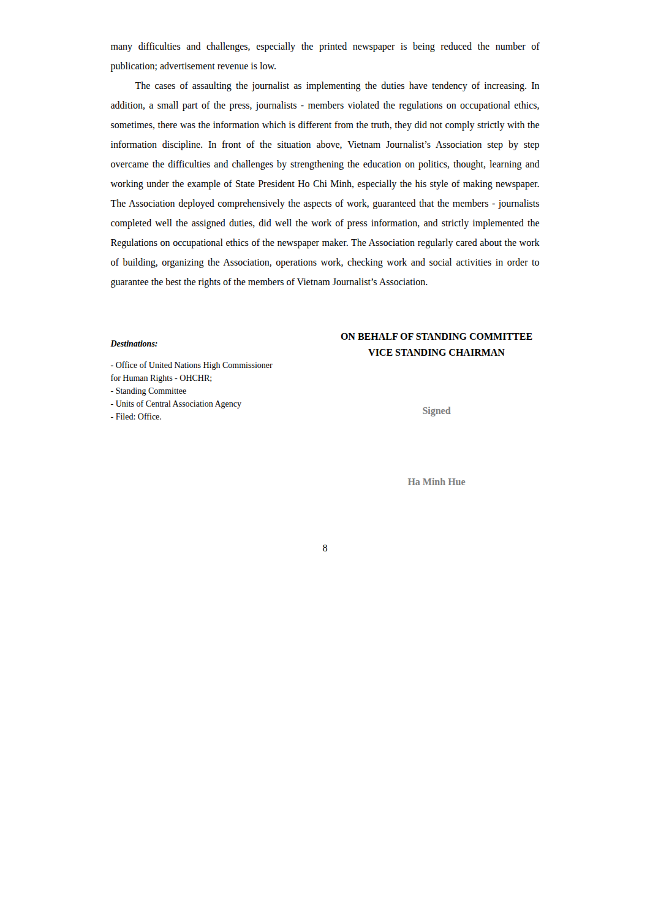many difficulties and challenges, especially the printed newspaper is being reduced the number of publication; advertisement revenue is low.
The cases of assaulting the journalist as implementing the duties have tendency of increasing. In addition, a small part of the press, journalists - members violated the regulations on occupational ethics, sometimes, there was the information which is different from the truth, they did not comply strictly with the information discipline. In front of the situation above, Vietnam Journalist’s Association step by step overcame the difficulties and challenges by strengthening the education on politics, thought, learning and working under the example of State President Ho Chi Minh, especially the his style of making newspaper. The Association deployed comprehensively the aspects of work, guaranteed that the members - journalists completed well the assigned duties, did well the work of press information, and strictly implemented the Regulations on occupational ethics of the newspaper maker. The Association regularly cared about the work of building, organizing the Association, operations work, checking work and social activities in order to guarantee the best the rights of the members of Vietnam Journalist’s Association.
Destinations:
- Office of United Nations High Commissioner
for Human Rights - OHCHR;
- Standing Committee
- Units of Central Association Agency
- Filed: Office.
ON BEHALF OF STANDING COMMITTEE
VICE STANDING CHAIRMAN
Signed
Ha Minh Hue
8